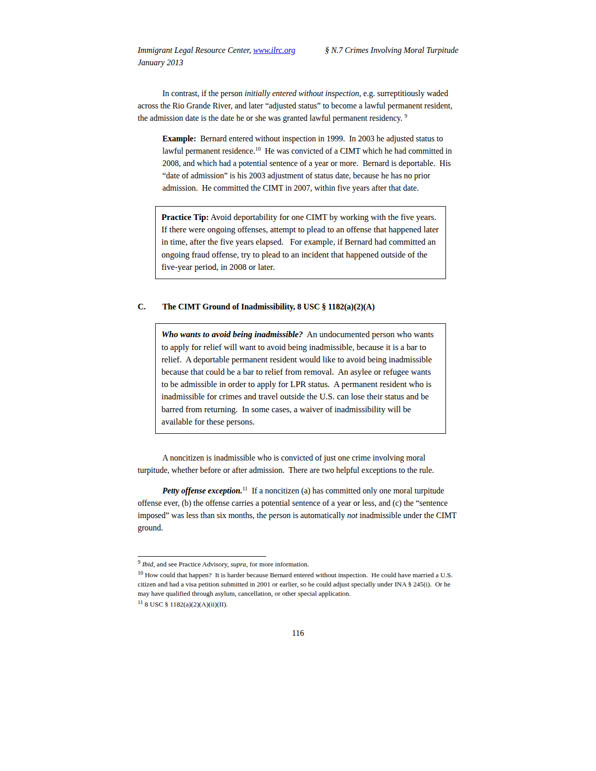Immigrant Legal Resource Center, www.ilrc.org
January 2013
§ N.7 Crimes Involving Moral Turpitude
In contrast, if the person initially entered without inspection, e.g. surreptitiously waded across the Rio Grande River, and later “adjusted status” to become a lawful permanent resident, the admission date is the date he or she was granted lawful permanent residency. 9
Example: Bernard entered without inspection in 1999. In 2003 he adjusted status to lawful permanent residence.10 He was convicted of a CIMT which he had committed in 2008, and which had a potential sentence of a year or more. Bernard is deportable. His “date of admission” is his 2003 adjustment of status date, because he has no prior admission. He committed the CIMT in 2007, within five years after that date.
Practice Tip: Avoid deportability for one CIMT by working with the five years. If there were ongoing offenses, attempt to plead to an offense that happened later in time, after the five years elapsed. For example, if Bernard had committed an ongoing fraud offense, try to plead to an incident that happened outside of the five-year period, in 2008 or later.
C. The CIMT Ground of Inadmissibility, 8 USC § 1182(a)(2)(A)
Who wants to avoid being inadmissible? An undocumented person who wants to apply for relief will want to avoid being inadmissible, because it is a bar to relief. A deportable permanent resident would like to avoid being inadmissible because that could be a bar to relief from removal. An asylee or refugee wants to be admissible in order to apply for LPR status. A permanent resident who is inadmissible for crimes and travel outside the U.S. can lose their status and be barred from returning. In some cases, a waiver of inadmissibility will be available for these persons.
A noncitizen is inadmissible who is convicted of just one crime involving moral turpitude, whether before or after admission. There are two helpful exceptions to the rule.
Petty offense exception.11 If a noncitizen (a) has committed only one moral turpitude offense ever, (b) the offense carries a potential sentence of a year or less, and (c) the “sentence imposed” was less than six months, the person is automatically not inadmissible under the CIMT ground.
9 Ibid, and see Practice Advisory, supra, for more information.
10 How could that happen? It is harder because Bernard entered without inspection. He could have married a U.S. citizen and had a visa petition submitted in 2001 or earlier, so he could adjust specially under INA § 245(i). Or he may have qualified through asylum, cancellation, or other special application.
11 8 USC § 1182(a)(2)(A)(ii)(II).
116